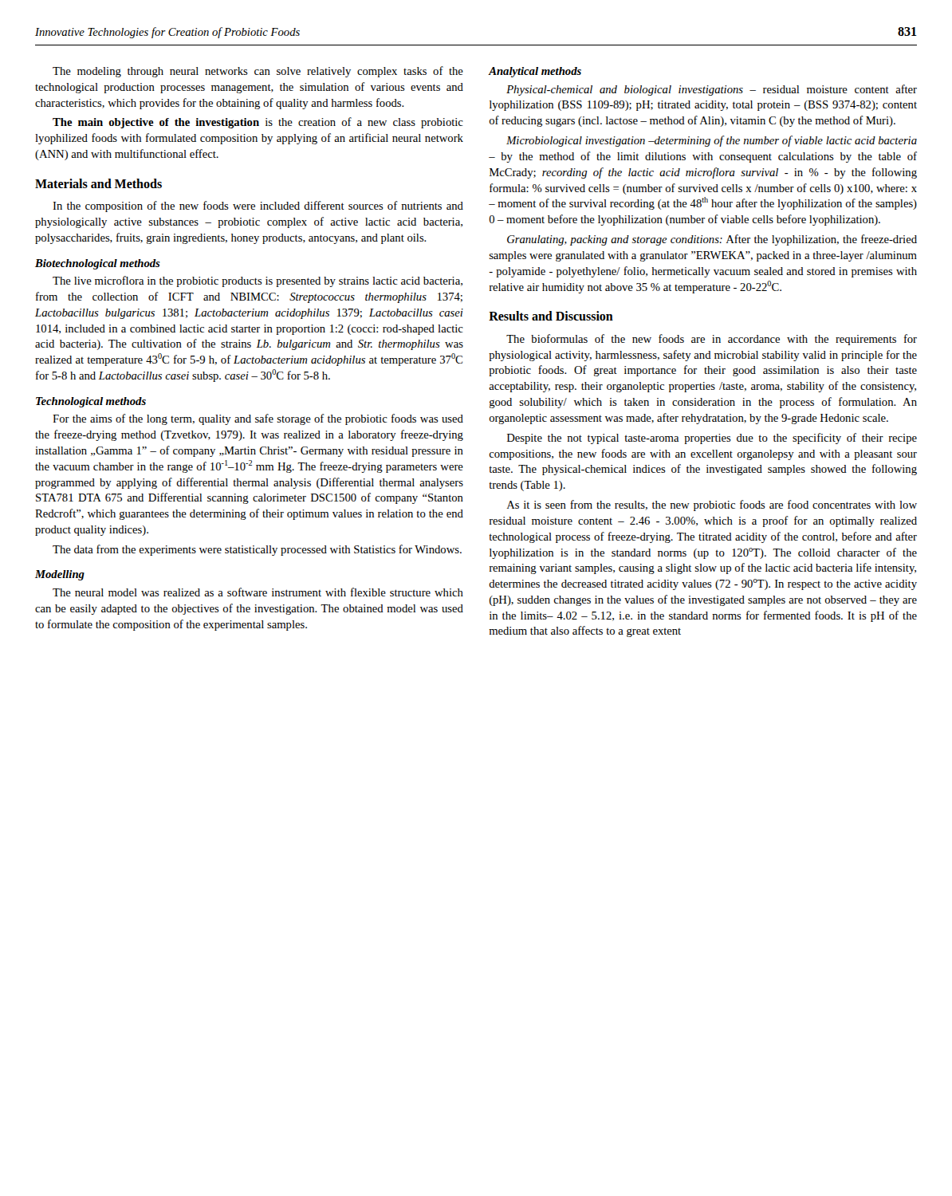Innovative Technologies for Creation of Probiotic Foods 831
The modeling through neural networks can solve relatively complex tasks of the technological production processes management, the simulation of various events and characteristics, which provides for the obtaining of quality and harmless foods.
The main objective of the investigation is the creation of a new class probiotic lyophilized foods with formulated composition by applying of an artificial neural network (ANN) and with multifunctional effect.
Materials and Methods
In the composition of the new foods were included different sources of nutrients and physiologically active substances – probiotic complex of active lactic acid bacteria, polysaccharides, fruits, grain ingredients, honey products, antocyans, and plant oils.
Biotechnological methods
The live microflora in the probiotic products is presented by strains lactic acid bacteria, from the collection of ICFT and NBIMCC: Streptococcus thermophilus 1374; Lactobacillus bulgaricus 1381; Lactobacterium acidophilus 1379; Lactobacillus casei 1014, included in a combined lactic acid starter in proportion 1:2 (cocci: rod-shaped lactic acid bacteria). The cultivation of the strains Lb. bulgaricum and Str. thermophilus was realized at temperature 430C for 5-9 h, of Lactobacterium acidophilus at temperature 370C for 5-8 h and Lactobacillus casei subsp. casei – 300C for 5-8 h.
Technological methods
For the aims of the long term, quality and safe storage of the probiotic foods was used the freeze-drying method (Tzvetkov, 1979). It was realized in a laboratory freeze-drying installation „Gamma 1” – of company „Martin Christ”- Germany with residual pressure in the vacuum chamber in the range of 10-1–10-2 mm Hg. The freeze-drying parameters were programmed by applying of differential thermal analysis (Differential thermal analysers STA781 DTA 675 and Differential scanning calorimeter DSC1500 of company “Stanton Redcroft”, which guarantees the determining of their optimum values in relation to the end product quality indices).
The data from the experiments were statistically processed with Statistics for Windows.
Modelling
The neural model was realized as a software instrument with flexible structure which can be easily adapted to the objectives of the investigation. The obtained model was used to formulate the composition of the experimental samples.
Analytical methods
Physical-chemical and biological investigations – residual moisture content after lyophilization (BSS 1109-89); pH; titrated acidity, total protein – (BSS 9374-82); content of reducing sugars (incl. lactose – method of Alin), vitamin C (by the method of Muri).
Microbiological investigation –determining of the number of viable lactic acid bacteria – by the method of the limit dilutions with consequent calculations by the table of McCrady; recording of the lactic acid microflora survival - in % - by the following formula: % survived cells = (number of survived cells x /number of cells 0) x100, where: x – moment of the survival recording (at the 48th hour after the lyophilization of the samples) 0 – moment before the lyophilization (number of viable cells before lyophilization).
Granulating, packing and storage conditions: After the lyophilization, the freeze-dried samples were granulated with a granulator ”ERWEKA”, packed in a three-layer /aluminum - polyamide - polyethylene/ folio, hermetically vacuum sealed and stored in premises with relative air humidity not above 35 % at temperature - 20-220C.
Results and Discussion
The bioformulas of the new foods are in accordance with the requirements for physiological activity, harmlessness, safety and microbial stability valid in principle for the probiotic foods. Of great importance for their good assimilation is also their taste acceptability, resp. their organoleptic properties /taste, aroma, stability of the consistency, good solubility/ which is taken in consideration in the process of formulation. An organoleptic assessment was made, after rehydratation, by the 9-grade Hedonic scale.
Despite the not typical taste-aroma properties due to the specificity of their recipe compositions, the new foods are with an excellent organolepsy and with a pleasant sour taste. The physical-chemical indices of the investigated samples showed the following trends (Table 1).
As it is seen from the results, the new probiotic foods are food concentrates with low residual moisture content – 2.46 - 3.00%, which is a proof for an optimally realized technological process of freeze-drying. The titrated acidity of the control, before and after lyophilization is in the standard norms (up to 120oT). The colloid character of the remaining variant samples, causing a slight slow up of the lactic acid bacteria life intensity, determines the decreased titrated acidity values (72 - 90oT). In respect to the active acidity (pH), sudden changes in the values of the investigated samples are not observed – they are in the limits– 4.02 – 5.12, i.e. in the standard norms for fermented foods. It is pH of the medium that also affects to a great extent